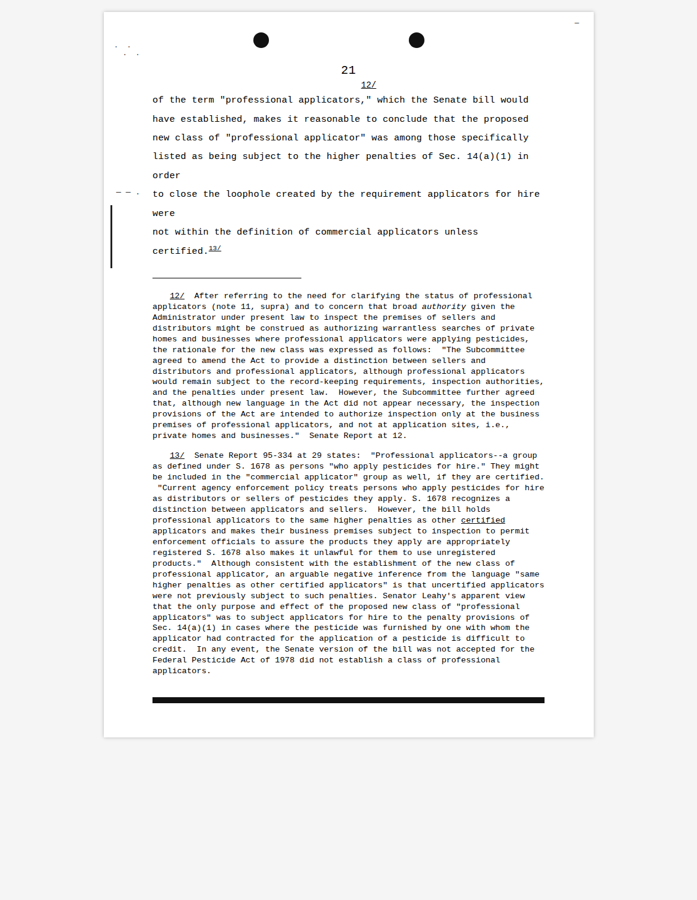—
· ·
· ·
— — .
21
12/
of the term "professional applicators," which the Senate bill would
have established, makes it reasonable to conclude that the proposed
new class of "professional applicator" was among those specifically
listed as being subject to the higher penalties of Sec. 14(a)(1) in order
to close the loophole created by the requirement applicators for hire were
not within the definition of commercial applicators unless certified.13/
12/ After referring to the need for clarifying the status of professional applicators (note 11, supra) and to concern that broad authority given the Administrator under present law to inspect the premises of sellers and distributors might be construed as authorizing warrantless searches of private homes and businesses where professional applicators were applying pesticides, the rationale for the new class was expressed as follows: "The Subcommittee agreed to amend the Act to provide a distinction between sellers and distributors and professional applicators, although professional applicators would remain subject to the record-keeping requirements, inspection authorities, and the penalties under present law. However, the Subcommittee further agreed that, although new language in the Act did not appear necessary, the inspection provisions of the Act are intended to authorize inspection only at the business premises of professional applicators, and not at application sites, i.e., private homes and businesses." Senate Report at 12.
13/ Senate Report 95-334 at 29 states: "Professional applicators--a group as defined under S. 1678 as persons "who apply pesticides for hire." They might be included in the "commercial applicator" group as well, if they are certified. "Current agency enforcement policy treats persons who apply pesticides for hire as distributors or sellers of pesticides they apply. S. 1678 recognizes a distinction between applicators and sellers. However, the bill holds professional applicators to the same higher penalties as other certified applicators and makes their business premises subject to inspection to permit enforcement officials to assure the products they apply are appropriately registered S. 1678 also makes it unlawful for them to use unregistered products." Although consistent with the establishment of the new class of professional applicator, an arguable negative inference from the language "same higher penalties as other certified applicators" is that uncertified applicators were not previously subject to such penalties. Senator Leahy's apparent view that the only purpose and effect of the proposed new class of "professional applicators" was to subject applicators for hire to the penalty provisions of Sec. 14(a)(1) in cases where the pesticide was furnished by one with whom the applicator had contracted for the application of a pesticide is difficult to credit. In any event, the Senate version of the bill was not accepted for the Federal Pesticide Act of 1978 did not establish a class of professional applicators.